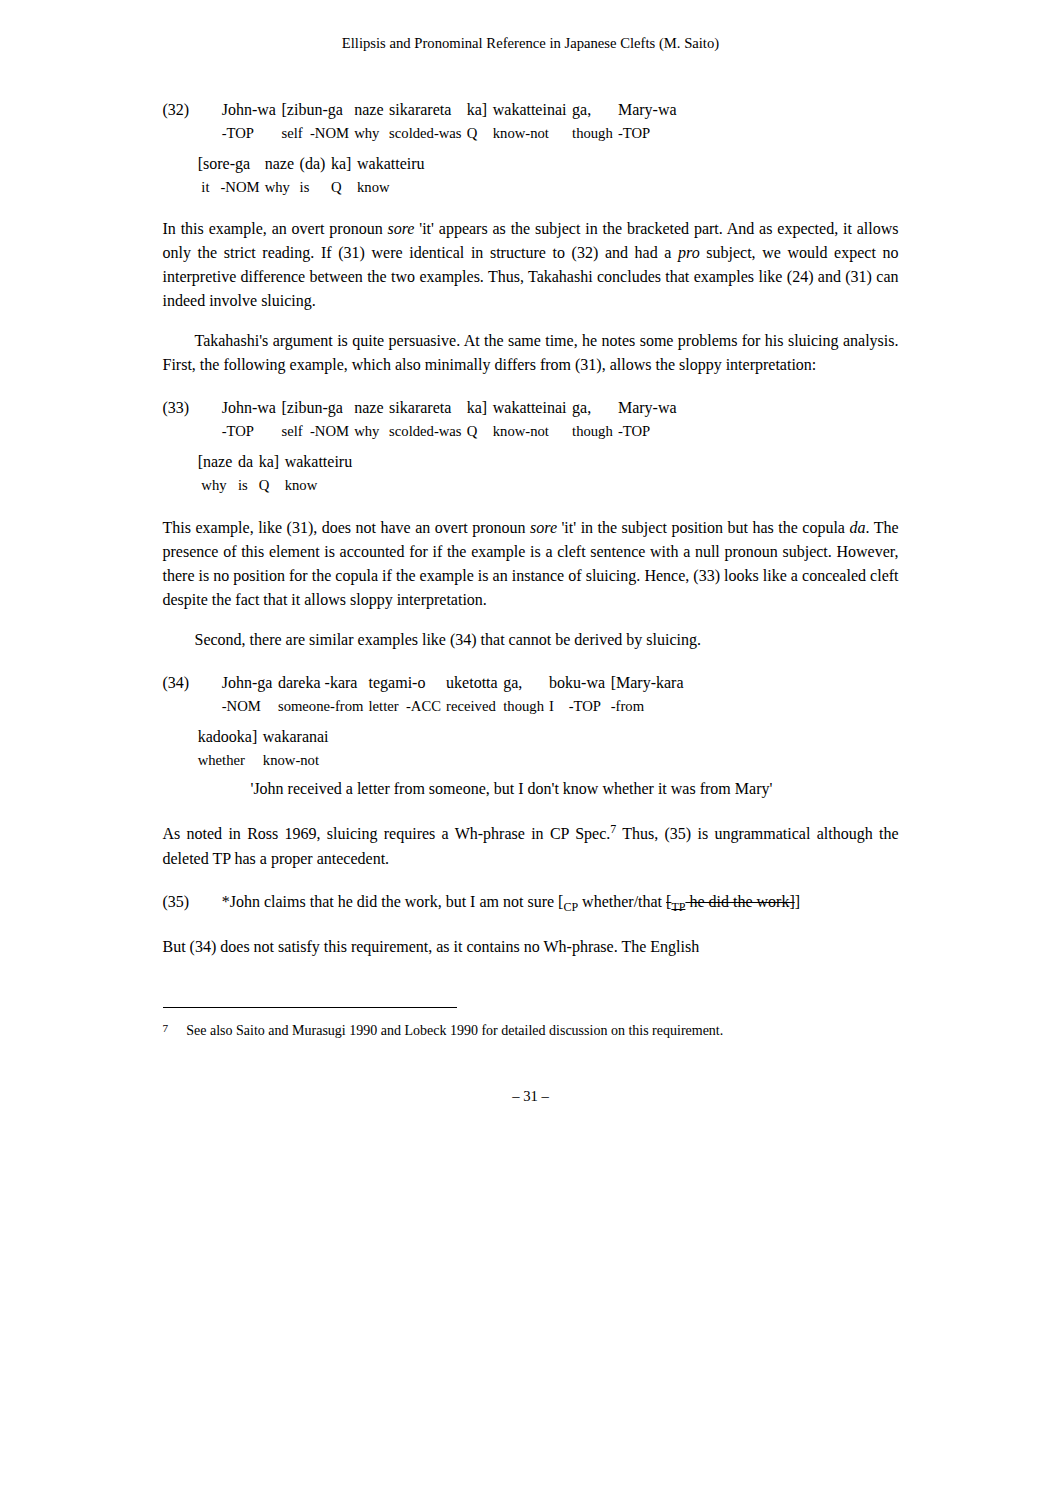Ellipsis and Pronominal Reference in Japanese Clefts (M. Saito)
| (32) | John-wa | [zibun-ga | naze | sikarareta | ka] | wakatteinai | ga, | Mary-wa |
| | -TOP | self -NOM | why | scolded-was | Q | know-not | though | -TOP |
| [sore-ga | naze | (da) | ka] | wakatteiru |
| it -NOM | why | is | Q | know |
In this example, an overt pronoun sore 'it' appears as the subject in the bracketed part. And as expected, it allows only the strict reading. If (31) were identical in structure to (32) and had a pro subject, we would expect no interpretive difference between the two examples. Thus, Takahashi concludes that examples like (24) and (31) can indeed involve sluicing.
Takahashi's argument is quite persuasive. At the same time, he notes some problems for his sluicing analysis. First, the following example, which also minimally differs from (31), allows the sloppy interpretation:
| (33) | John-wa | [zibun-ga | naze | sikarareta | ka] | wakatteinai | ga, | Mary-wa |
| | -TOP | self -NOM | why | scolded-was | Q | know-not | though | -TOP |
| [naze | da | ka] | wakatteiru |
| why | is | Q | know |
This example, like (31), does not have an overt pronoun sore 'it' in the subject position but has the copula da. The presence of this element is accounted for if the example is a cleft sentence with a null pronoun subject. However, there is no position for the copula if the example is an instance of sluicing. Hence, (33) looks like a concealed cleft despite the fact that it allows sloppy interpretation.
Second, there are similar examples like (34) that cannot be derived by sluicing.
| (34) | John-ga | dareka -kara | tegami-o | uketotta | ga, | boku-wa | [Mary-kara |
| | -NOM | someone-from | letter -ACC | received | though | I -TOP | -from |
| kadooka] | wakaranai |
| whether | know-not |
'John received a letter from someone, but I don't know whether it was from Mary'
As noted in Ross 1969, sluicing requires a Wh-phrase in CP Spec.7 Thus, (35) is ungrammatical although the deleted TP has a proper antecedent.
| (35) | *John claims that he did the work, but I am not sure [ CP whether/that [ TP he did the work] ] |
But (34) does not satisfy this requirement, as it contains no Wh-phrase. The English
7 See also Saito and Murasugi 1990 and Lobeck 1990 for detailed discussion on this requirement.
– 31 –